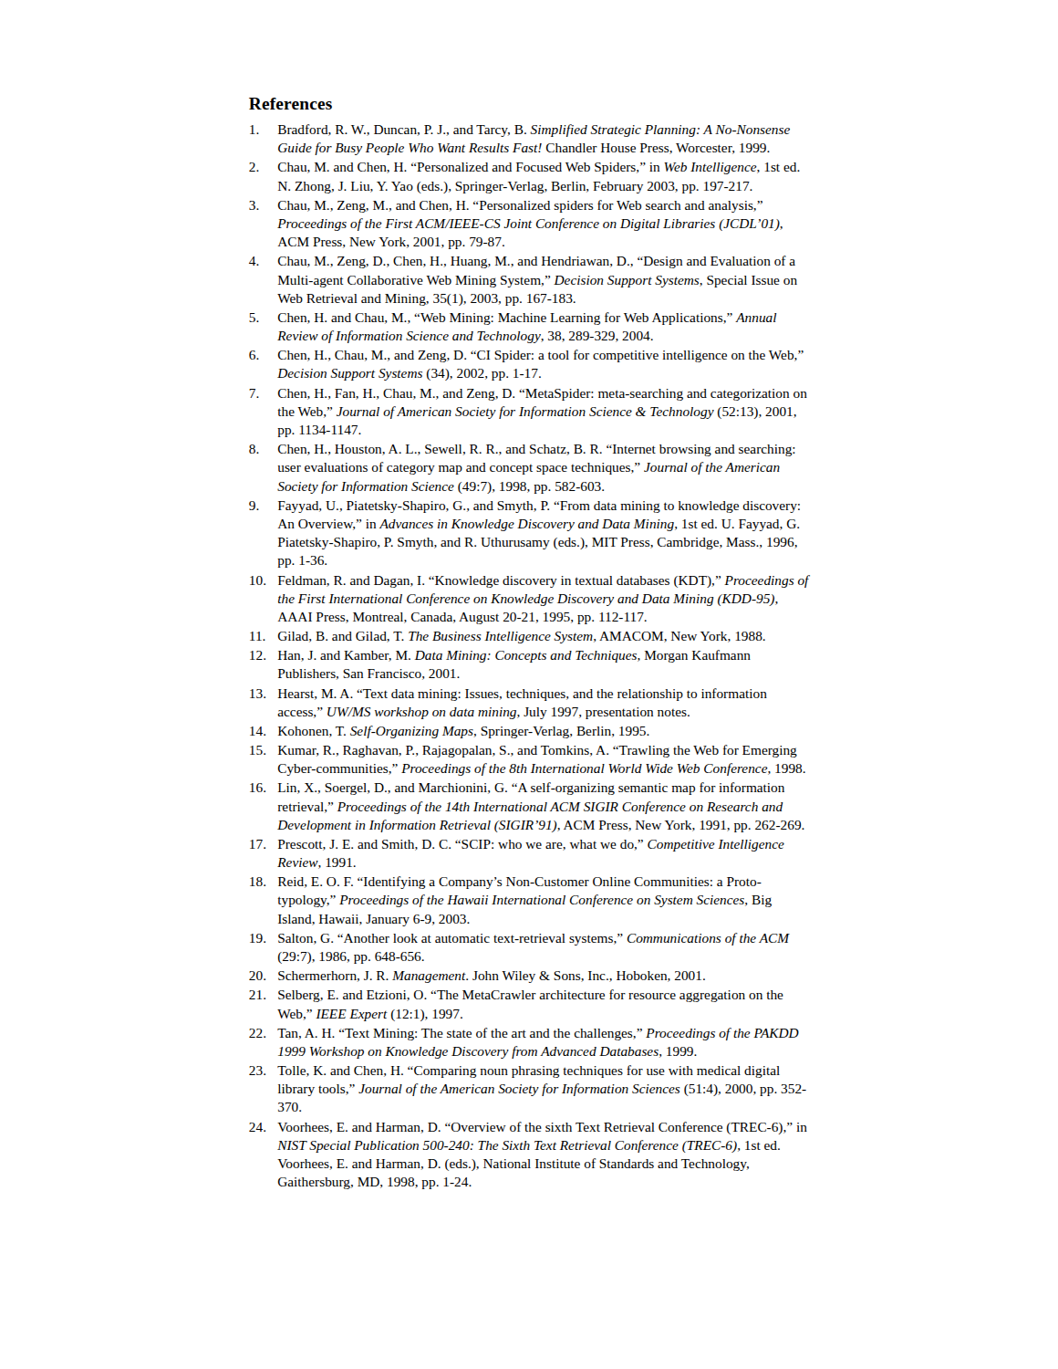References
Bradford, R. W., Duncan, P. J., and Tarcy, B. Simplified Strategic Planning: A No-Nonsense Guide for Busy People Who Want Results Fast! Chandler House Press, Worcester, 1999.
Chau, M. and Chen, H. “Personalized and Focused Web Spiders,” in Web Intelligence, 1st ed. N. Zhong, J. Liu, Y. Yao (eds.), Springer-Verlag, Berlin, February 2003, pp. 197-217.
Chau, M., Zeng, M., and Chen, H. “Personalized spiders for Web search and analysis,” Proceedings of the First ACM/IEEE-CS Joint Conference on Digital Libraries (JCDL’01), ACM Press, New York, 2001, pp. 79-87.
Chau, M., Zeng, D., Chen, H., Huang, M., and Hendriawan, D., “Design and Evaluation of a Multi-agent Collaborative Web Mining System,” Decision Support Systems, Special Issue on Web Retrieval and Mining, 35(1), 2003, pp. 167-183.
Chen, H. and Chau, M., “Web Mining: Machine Learning for Web Applications,” Annual Review of Information Science and Technology, 38, 289-329, 2004.
Chen, H., Chau, M., and Zeng, D. “CI Spider: a tool for competitive intelligence on the Web,” Decision Support Systems (34), 2002, pp. 1-17.
Chen, H., Fan, H., Chau, M., and Zeng, D. “MetaSpider: meta-searching and categorization on the Web,” Journal of American Society for Information Science & Technology (52:13), 2001, pp. 1134-1147.
Chen, H., Houston, A. L., Sewell, R. R., and Schatz, B. R. “Internet browsing and searching: user evaluations of category map and concept space techniques,” Journal of the American Society for Information Science (49:7), 1998, pp. 582-603.
Fayyad, U., Piatetsky-Shapiro, G., and Smyth, P. “From data mining to knowledge discovery: An Overview,” in Advances in Knowledge Discovery and Data Mining, 1st ed. U. Fayyad, G. Piatetsky-Shapiro, P. Smyth, and R. Uthurusamy (eds.), MIT Press, Cambridge, Mass., 1996, pp. 1-36.
Feldman, R. and Dagan, I. “Knowledge discovery in textual databases (KDT),” Proceedings of the First International Conference on Knowledge Discovery and Data Mining (KDD-95), AAAI Press, Montreal, Canada, August 20-21, 1995, pp. 112-117.
Gilad, B. and Gilad, T. The Business Intelligence System, AMACOM, New York, 1988.
Han, J. and Kamber, M. Data Mining: Concepts and Techniques, Morgan Kaufmann Publishers, San Francisco, 2001.
Hearst, M. A. “Text data mining: Issues, techniques, and the relationship to information access,” UW/MS workshop on data mining, July 1997, presentation notes.
Kohonen, T. Self-Organizing Maps, Springer-Verlag, Berlin, 1995.
Kumar, R., Raghavan, P., Rajagopalan, S., and Tomkins, A. “Trawling the Web for Emerging Cyber-communities,” Proceedings of the 8th International World Wide Web Conference, 1998.
Lin, X., Soergel, D., and Marchionini, G. “A self-organizing semantic map for information retrieval,” Proceedings of the 14th International ACM SIGIR Conference on Research and Development in Information Retrieval (SIGIR’91), ACM Press, New York, 1991, pp. 262-269.
Prescott, J. E. and Smith, D. C. “SCIP: who we are, what we do,” Competitive Intelligence Review, 1991.
Reid, E. O. F. “Identifying a Company’s Non-Customer Online Communities: a Proto-typology,” Proceedings of the Hawaii International Conference on System Sciences, Big Island, Hawaii, January 6-9, 2003.
Salton, G. “Another look at automatic text-retrieval systems,” Communications of the ACM (29:7), 1986, pp. 648-656.
Schermerhorn, J. R. Management. John Wiley & Sons, Inc., Hoboken, 2001.
Selberg, E. and Etzioni, O. “The MetaCrawler architecture for resource aggregation on the Web,” IEEE Expert (12:1), 1997.
Tan, A. H. “Text Mining: The state of the art and the challenges,” Proceedings of the PAKDD 1999 Workshop on Knowledge Discovery from Advanced Databases, 1999.
Tolle, K. and Chen, H. “Comparing noun phrasing techniques for use with medical digital library tools,” Journal of the American Society for Information Sciences (51:4), 2000, pp. 352-370.
Voorhees, E. and Harman, D. “Overview of the sixth Text Retrieval Conference (TREC-6),” in NIST Special Publication 500-240: The Sixth Text Retrieval Conference (TREC-6), 1st ed. Voorhees, E. and Harman, D. (eds.), National Institute of Standards and Technology, Gaithersburg, MD, 1998, pp. 1-24.